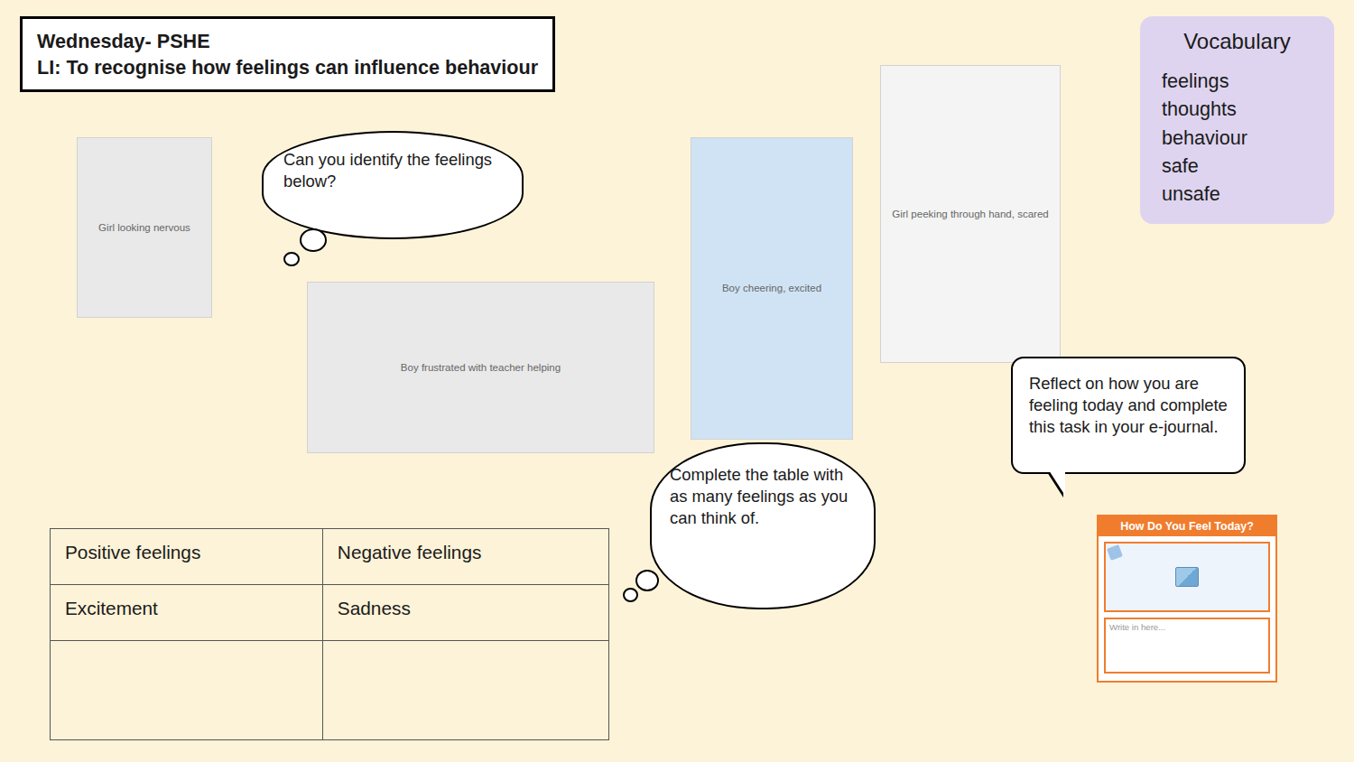Wednesday- PSHE
LI: To recognise how feelings can influence behaviour
Vocabulary
feelings
thoughts
behaviour
safe
unsafe
Girl looking nervous
Boy frustrated with teacher helping
Boy cheering, excited
Girl peeking through hand, scared
Can you identify the feelings below?
Complete the table with as many feelings as you can think of.
Reflect on how you are feeling today and complete this task in your e-journal.
| Positive feelings | Negative feelings |
| --- | --- |
| Excitement | Sadness |
How Do You Feel Today?
Write in here...